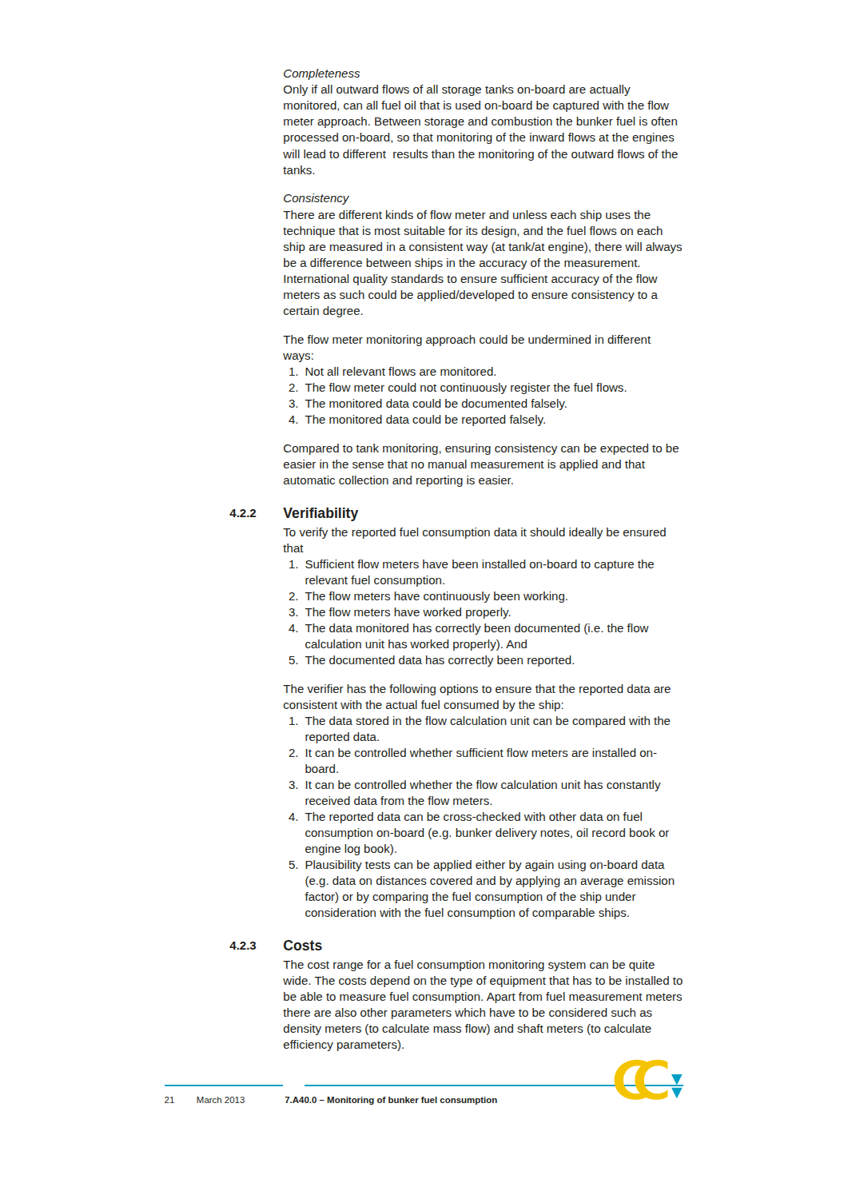Completeness
Only if all outward flows of all storage tanks on-board are actually monitored, can all fuel oil that is used on-board be captured with the flow meter approach. Between storage and combustion the bunker fuel is often processed on-board, so that monitoring of the inward flows at the engines will lead to different results than the monitoring of the outward flows of the tanks.
Consistency
There are different kinds of flow meter and unless each ship uses the technique that is most suitable for its design, and the fuel flows on each ship are measured in a consistent way (at tank/at engine), there will always be a difference between ships in the accuracy of the measurement.
International quality standards to ensure sufficient accuracy of the flow meters as such could be applied/developed to ensure consistency to a certain degree.
The flow meter monitoring approach could be undermined in different ways:
Not all relevant flows are monitored.
The flow meter could not continuously register the fuel flows.
The monitored data could be documented falsely.
The monitored data could be reported falsely.
Compared to tank monitoring, ensuring consistency can be expected to be easier in the sense that no manual measurement is applied and that automatic collection and reporting is easier.
4.2.2 Verifiability
To verify the reported fuel consumption data it should ideally be ensured that
Sufficient flow meters have been installed on-board to capture the relevant fuel consumption.
The flow meters have continuously been working.
The flow meters have worked properly.
The data monitored has correctly been documented (i.e. the flow calculation unit has worked properly). And
The documented data has correctly been reported.
The verifier has the following options to ensure that the reported data are consistent with the actual fuel consumed by the ship:
The data stored in the flow calculation unit can be compared with the reported data.
It can be controlled whether sufficient flow meters are installed on-board.
It can be controlled whether the flow calculation unit has constantly received data from the flow meters.
The reported data can be cross-checked with other data on fuel consumption on-board (e.g. bunker delivery notes, oil record book or engine log book).
Plausibility tests can be applied either by again using on-board data (e.g. data on distances covered and by applying an average emission factor) or by comparing the fuel consumption of the ship under consideration with the fuel consumption of comparable ships.
4.2.3 Costs
The cost range for a fuel consumption monitoring system can be quite wide. The costs depend on the type of equipment that has to be installed to be able to measure fuel consumption. Apart from fuel measurement meters there are also other parameters which have to be considered such as density meters (to calculate mass flow) and shaft meters (to calculate efficiency parameters).
21 March 2013 7.A40.0 – Monitoring of bunker fuel consumption